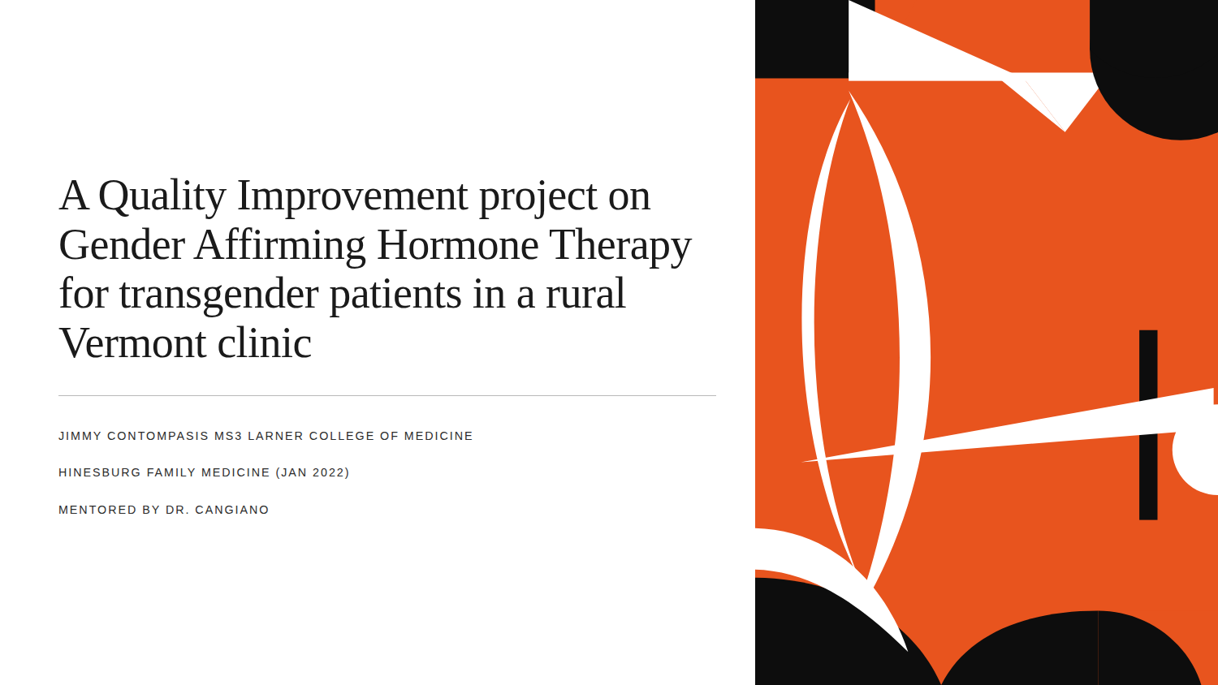A Quality Improvement project on Gender Affirming Hormone Therapy for transgender patients in a rural Vermont clinic
Jimmy Contompasis MS3 Larner College of Medicine
Hinesburg Family Medicine (Jan 2022)
Mentored by Dr. Cangiano